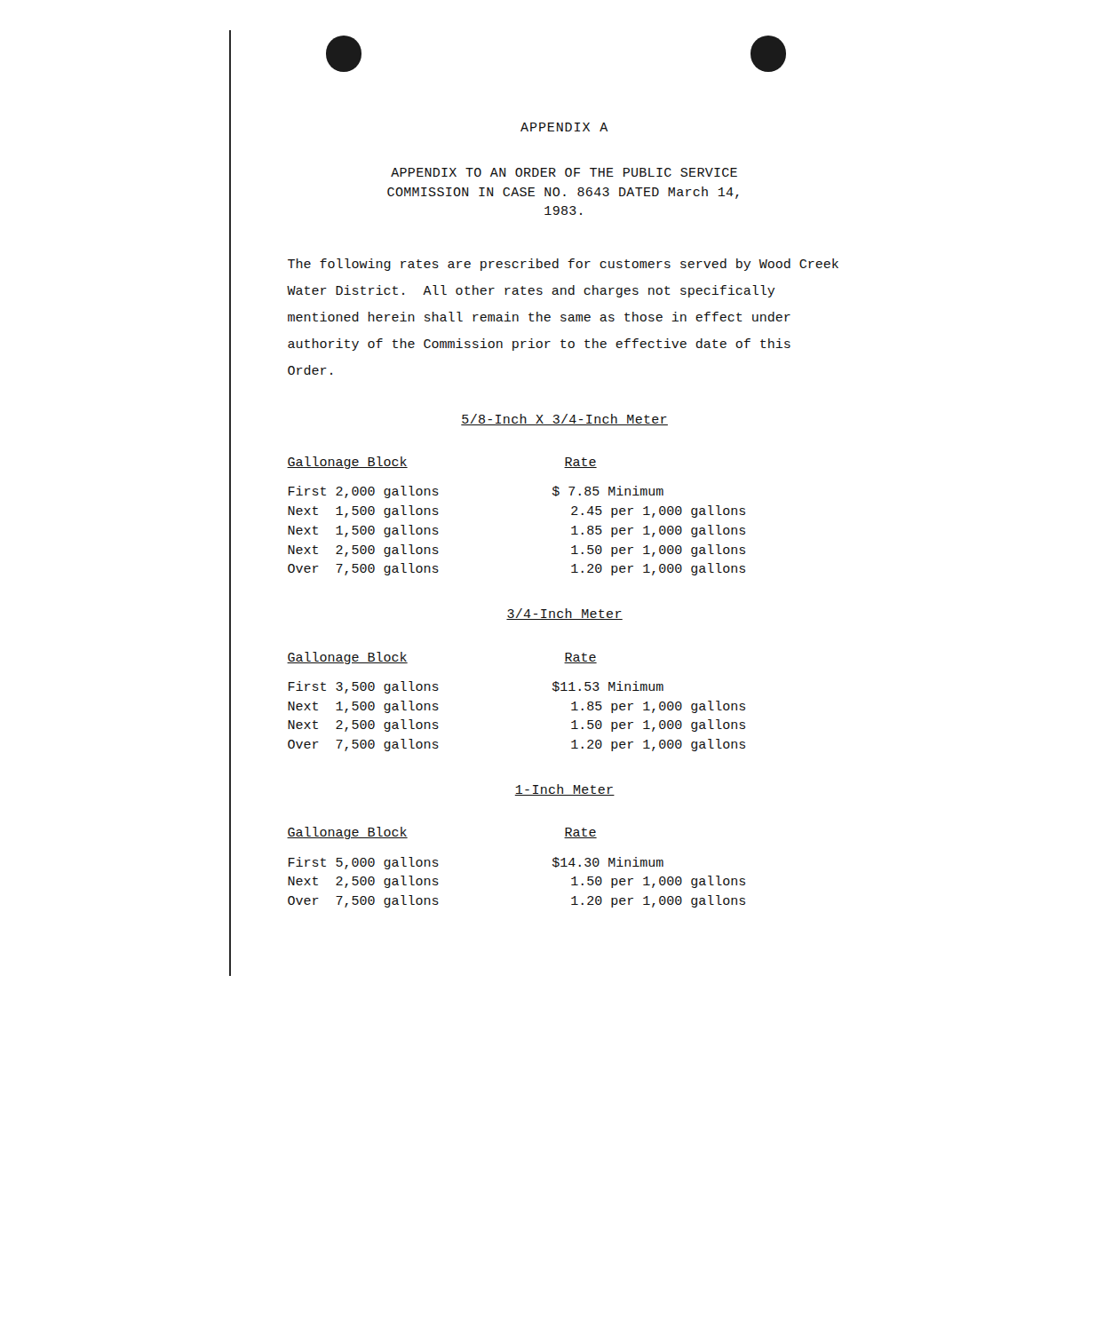APPENDIX A
APPENDIX TO AN ORDER OF THE PUBLIC SERVICE
COMMISSION IN CASE NO. 8643 DATED March 14,
1983.
The following rates are prescribed for customers served by Wood Creek Water District. All other rates and charges not specifically mentioned herein shall remain the same as those in effect under authority of the Commission prior to the effective date of this Order.
5/8-Inch X 3/4-Inch Meter
| Gallonage Block | Rate |
| --- | --- |
| First 2,000 gallons Next 1,500 gallons Next 1,500 gallons Next 2,500 gallons Over 7,500 gallons | $ 7.85 Minimum 2.45 per 1,000 gallons 1.85 per 1,000 gallons 1.50 per 1,000 gallons 1.20 per 1,000 gallons |
3/4-Inch Meter
| Gallonage Block | Rate |
| --- | --- |
| First 3,500 gallons Next 1,500 gallons Next 2,500 gallons Over 7,500 gallons | $11.53 Minimum 1.85 per 1,000 gallons 1.50 per 1,000 gallons 1.20 per 1,000 gallons |
1-Inch Meter
| Gallonage Block | Rate |
| --- | --- |
| First 5,000 gallons Next 2,500 gallons Over 7,500 gallons | $14.30 Minimum 1.50 per 1,000 gallons 1.20 per 1,000 gallons |